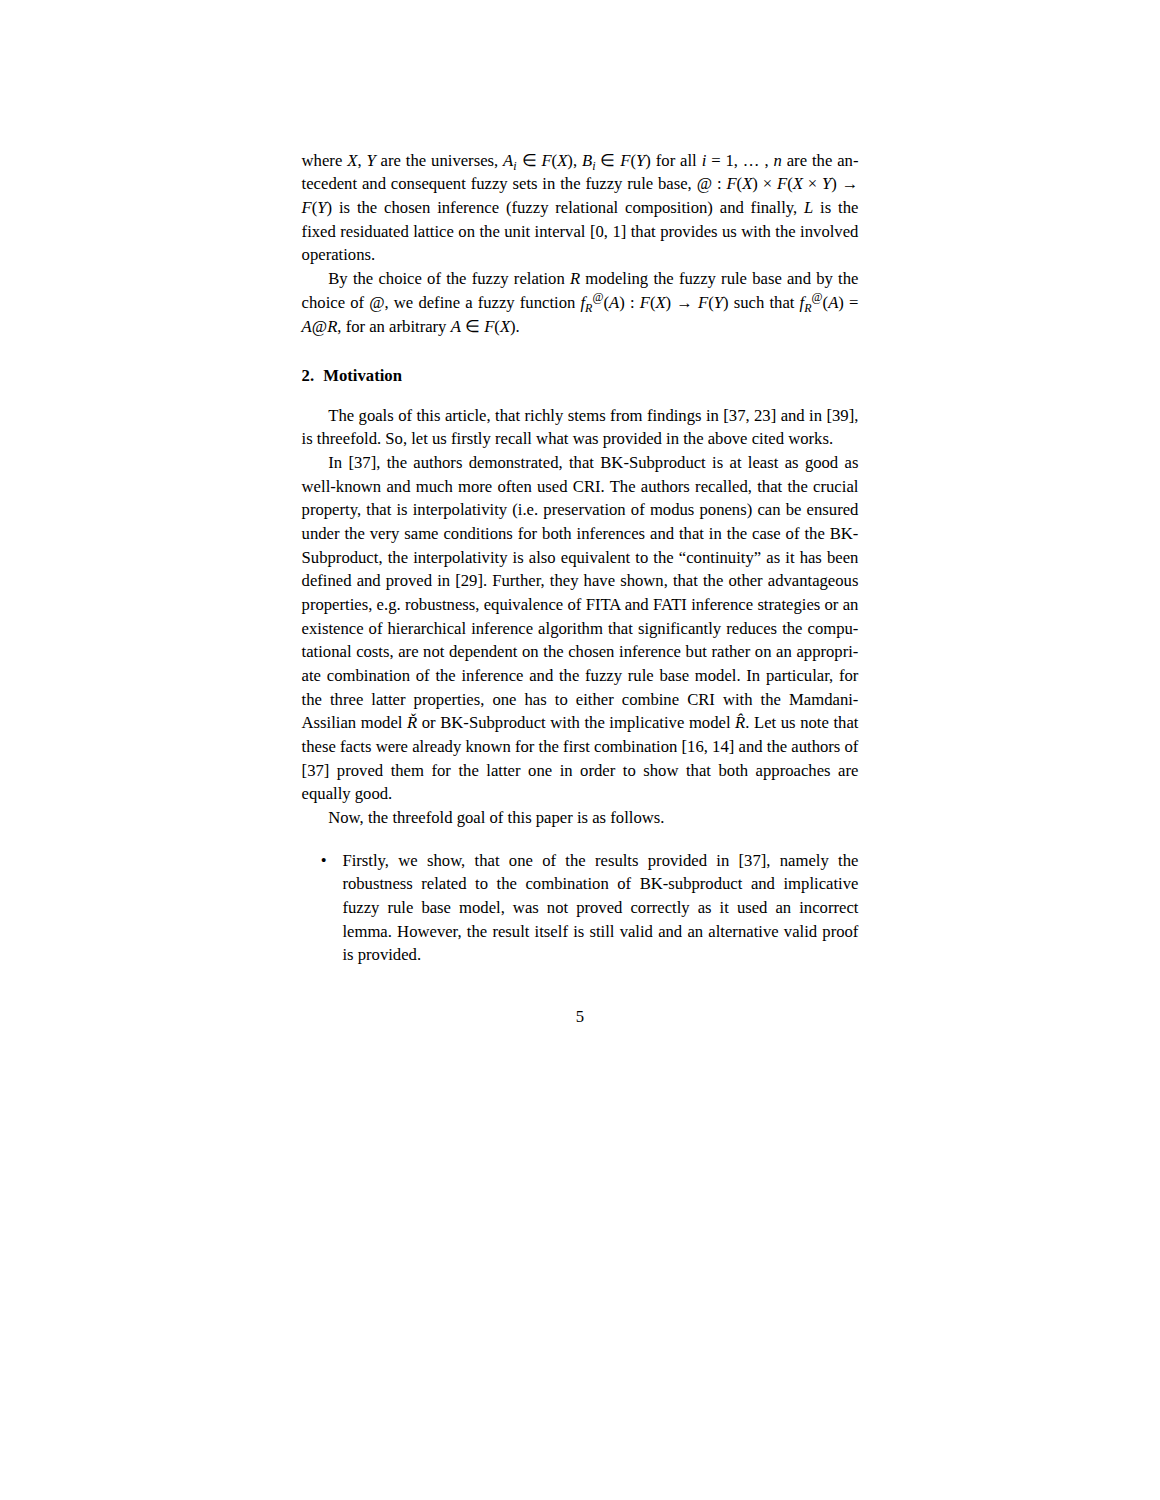where X, Y are the universes, Ai ∈ F(X), Bi ∈ F(Y) for all i = 1, … , n are the antecedent and consequent fuzzy sets in the fuzzy rule base, @ : F(X) × F(X × Y) → F(Y) is the chosen inference (fuzzy relational composition) and finally, L is the fixed residuated lattice on the unit interval [0, 1] that provides us with the involved operations.
By the choice of the fuzzy relation R modeling the fuzzy rule base and by the choice of @, we define a fuzzy function fR@(A) : F(X) → F(Y) such that fR@(A) = A@R, for an arbitrary A ∈ F(X).
2. Motivation
The goals of this article, that richly stems from findings in [37, 23] and in [39], is threefold. So, let us firstly recall what was provided in the above cited works.
In [37], the authors demonstrated, that BK-Subproduct is at least as good as well-known and much more often used CRI. The authors recalled, that the crucial property, that is interpolativity (i.e. preservation of modus ponens) can be ensured under the very same conditions for both inferences and that in the case of the BK-Subproduct, the interpolativity is also equivalent to the “continuity” as it has been defined and proved in [29]. Further, they have shown, that the other advantageous properties, e.g. robustness, equivalence of FITA and FATI inference strategies or an existence of hierarchical inference algorithm that significantly reduces the computational costs, are not dependent on the chosen inference but rather on an appropriate combination of the inference and the fuzzy rule base model. In particular, for the three latter properties, one has to either combine CRI with the Mamdani-Assilian model Ř or BK-Subproduct with the implicative model R̂. Let us note that these facts were already known for the first combination [16, 14] and the authors of [37] proved them for the latter one in order to show that both approaches are equally good.
Now, the threefold goal of this paper is as follows.
Firstly, we show, that one of the results provided in [37], namely the robustness related to the combination of BK-subproduct and implicative fuzzy rule base model, was not proved correctly as it used an incorrect lemma. However, the result itself is still valid and an alternative valid proof is provided.
5